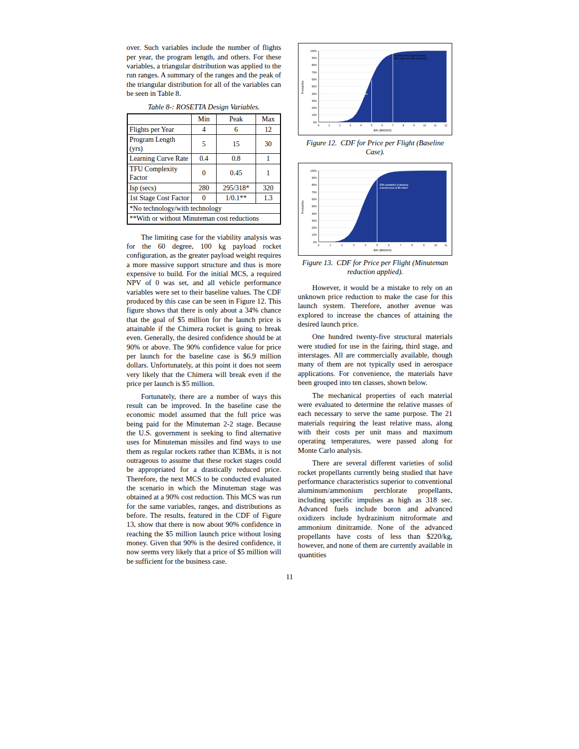over. Such variables include the number of flights per year, the program length, and others. For these variables, a triangular distribution was applied to the run ranges. A summary of the ranges and the peak of the triangular distribution for all of the variables can be seen in Table 8.
Table 8-: ROSETTA Design Variables.
| | Min | Peak | Max |
| --- | --- | --- | --- |
| Flights per Year | 4 | 6 | 12 |
| Program Length (yrs) | 5 | 15 | 30 |
| Learning Curve Rate | 0.4 | 0.8 | 1 |
| TFU Complexity Factor | 0 | 0.45 | 1 |
| Isp (secs) | 280 | 295/318* | 320 |
| 1st Stage Cost Factor | 0 | 1/0.1** | 1.3 |
| *No technology/with technology |
| **With or without Minuteman cost reductions |
The limiting case for the viability analysis was for the 60 degree, 100 kg payload rocket configuration, as the greater payload weight requires a more massive support structure and thus is more expensive to build. For the initial MCS, a required NPV of 0 was set, and all vehicle performance variables were set to their baseline values. The CDF produced by this case can be seen in Figure 12. This figure shows that there is only about a 34% chance that the goal of $5 million for the launch price is attainable if the Chimera rocket is going to break even. Generally, the desired confidence should be at 90% or above. The 90% confidence value for price per launch for the baseline case is $6.9 million dollars. Unfortunately, at this point it does not seem very likely that the Chimera will break even if the price per launch is $5 million.
Fortunately, there are a number of ways this result can be improved. In the baseline case the economic model assumed that the full price was being paid for the Minuteman 2-2 stage. Because the U.S. government is seeking to find alternative uses for Minuteman missiles and find ways to use them as regular rockets rather than ICBMs, it is not outrageous to assume that these rocket stages could be appropriated for a drastically reduced price. Therefore, the next MCS to be conducted evaluated the scenario in which the Minuteman stage was obtained at a 90% cost reduction. This MCS was run for the same variables, ranges, and distributions as before. The results, featured in the CDF of Figure 13, show that there is now about 90% confidence in reaching the $5 million launch price without losing money. Given that 90% is the desired confidence, it now seems very likely that a price of $5 million will be sufficient for the business case.
0% 10% 20% 30% 40% 50% 60% 70% 80% 90% 100% 0 1 2 3 4 5 6 7 8 9 10 11 12 $/flt ($M2003) Probability Launch price of approximately $6.9 million for 90% confidence Approximately 34% confidence for launch price of $5 million
Figure 12. CDF for Price per Flight (Baseline Case).
0% 10% 20% 30% 40% 50% 60% 70% 80% 90% 100% 0 1 2 3 4 5 6 7 8 9 10 11 $/flt ($M2003) Probability 90% probability of attaining a launch price of $5 million
Figure 13. CDF for Price per Flight (Minuteman reduction applied).
However, it would be a mistake to rely on an unknown price reduction to make the case for this launch system. Therefore, another avenue was explored to increase the chances of attaining the desired launch price.
One hundred twenty-five structural materials were studied for use in the fairing, third stage, and interstages. All are commercially available, though many of them are not typically used in aerospace applications. For convenience, the materials have been grouped into ten classes, shown below.
The mechanical properties of each material were evaluated to determine the relative masses of each necessary to serve the same purpose. The 21 materials requiring the least relative mass, along with their costs per unit mass and maximum operating temperatures, were passed along for Monte Carlo analysis.
There are several different varieties of solid rocket propellants currently being studied that have performance characteristics superior to conventional aluminum/ammonium perchlorate propellants, including specific impulses as high as 318 sec. Advanced fuels include boron and advanced oxidizers include hydrazinium nitroformate and ammonium dinitramide. None of the advanced propellants have costs of less than $220/kg, however, and none of them are currently available in quantities
11